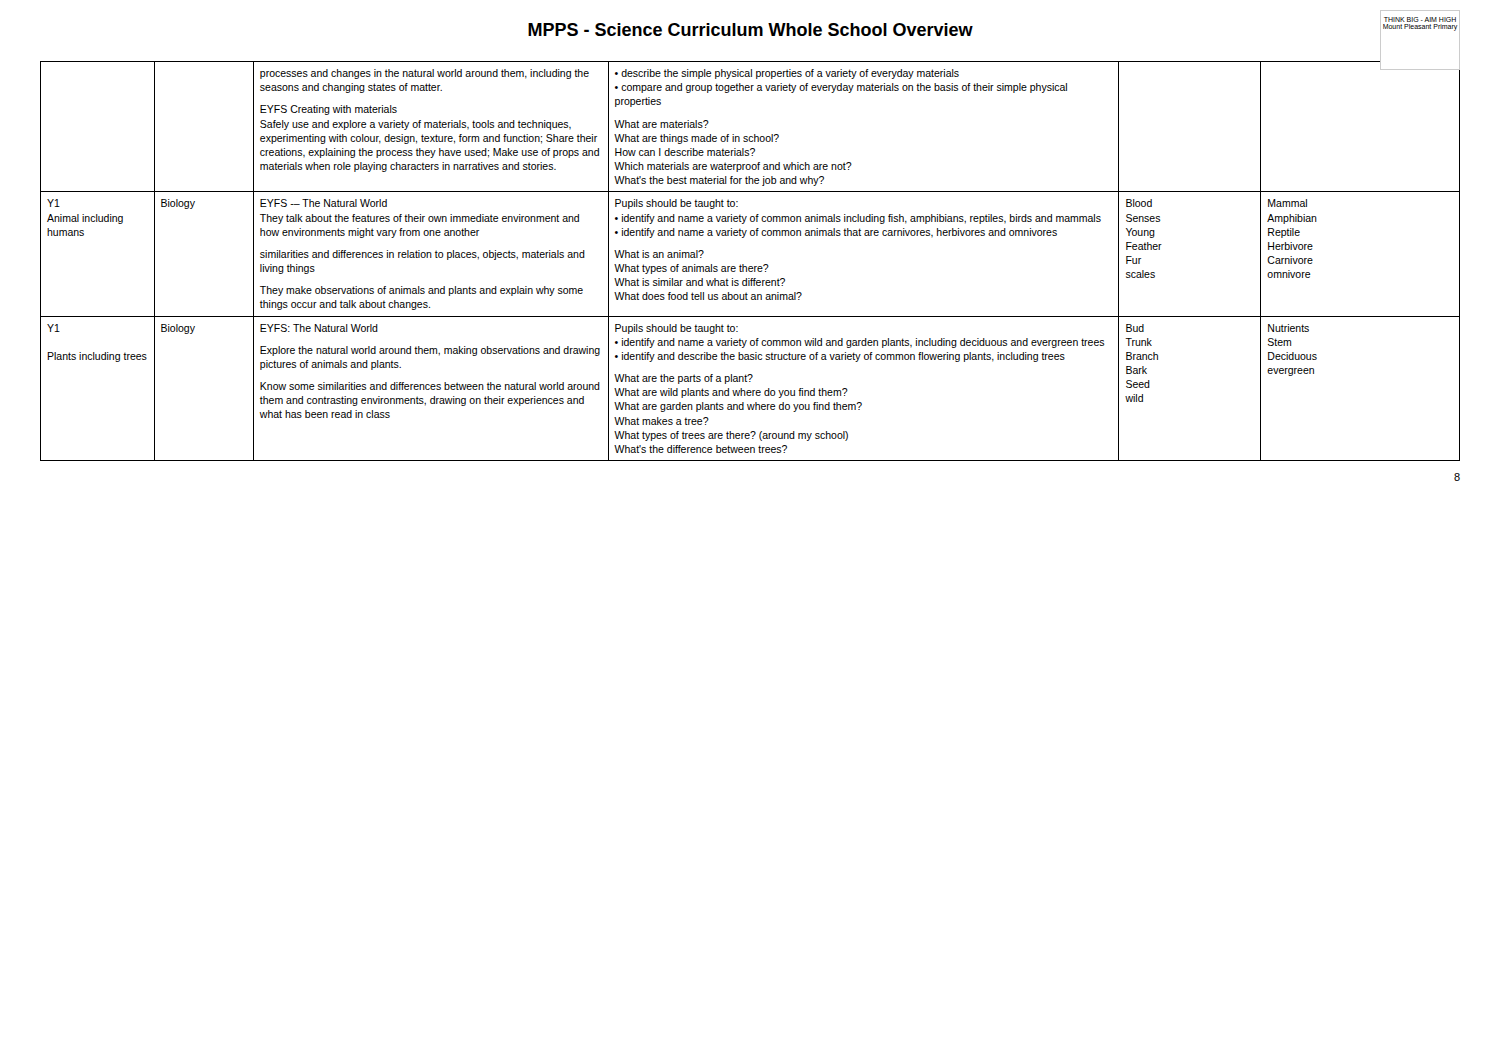THINK BIG - AIM HIGH
Mount Pleasant Primary
MPPS - Science Curriculum Whole School Overview
| | | processes and changes in the natural world around them, including the seasons and changing states of matter. EYFS Creating with materials Safely use and explore a variety of materials, tools and techniques, experimenting with colour, design, texture, form and function; Share their creations, explaining the process they have used; Make use of props and materials when role playing characters in narratives and stories. | • describe the simple physical properties of a variety of everyday materials • compare and group together a variety of everyday materials on the basis of their simple physical properties What are materials? What are things made of in school? How can I describe materials? Which materials are waterproof and which are not? What's the best material for the job and why? | | |
| Y1 Animal including humans | Biology | EYFS -– The Natural World They talk about the features of their own immediate environment and how environments might vary from one another similarities and differences in relation to places, objects, materials and living things They make observations of animals and plants and explain why some things occur and talk about changes. | Pupils should be taught to: • identify and name a variety of common animals including fish, amphibians, reptiles, birds and mammals • identify and name a variety of common animals that are carnivores, herbivores and omnivores What is an animal? What types of animals are there? What is similar and what is different? What does food tell us about an animal? | Blood Senses Young Feather Fur scales | Mammal Amphibian Reptile Herbivore Carnivore omnivore |
| Y1 Plants including trees | Biology | EYFS: The Natural World Explore the natural world around them, making observations and drawing pictures of animals and plants. Know some similarities and differences between the natural world around them and contrasting environments, drawing on their experiences and what has been read in class | Pupils should be taught to: • identify and name a variety of common wild and garden plants, including deciduous and evergreen trees • identify and describe the basic structure of a variety of common flowering plants, including trees What are the parts of a plant? What are wild plants and where do you find them? What are garden plants and where do you find them? What makes a tree? What types of trees are there? (around my school) What's the difference between trees? | Bud Trunk Branch Bark Seed wild | Nutrients Stem Deciduous evergreen |
8